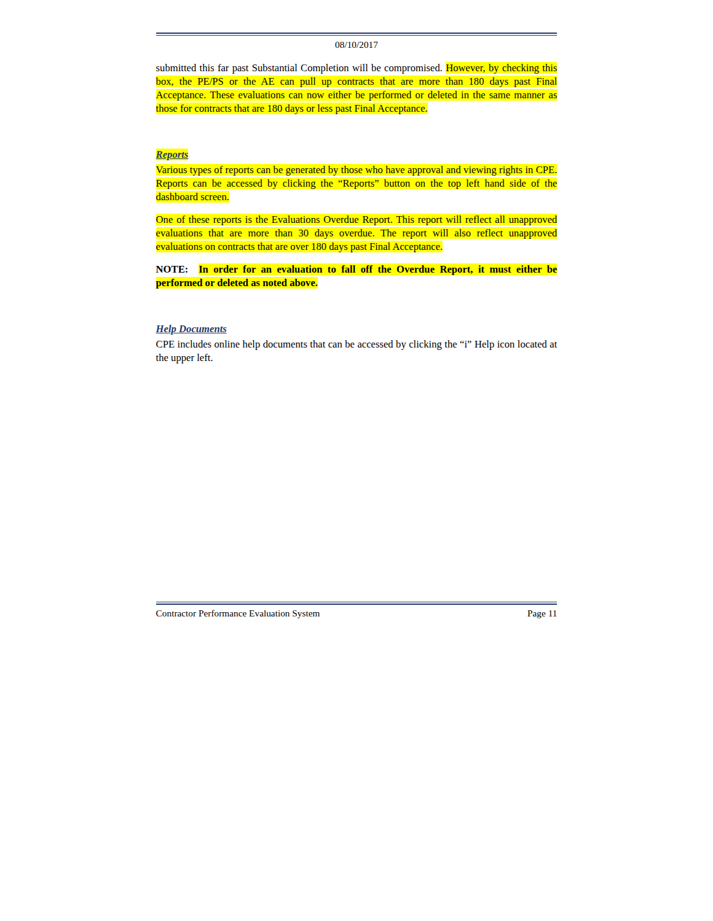08/10/2017
submitted this far past Substantial Completion will be compromised. However, by checking this box, the PE/PS or the AE can pull up contracts that are more than 180 days past Final Acceptance. These evaluations can now either be performed or deleted in the same manner as those for contracts that are 180 days or less past Final Acceptance.
Reports
Various types of reports can be generated by those who have approval and viewing rights in CPE. Reports can be accessed by clicking the “Reports” button on the top left hand side of the dashboard screen.
One of these reports is the Evaluations Overdue Report. This report will reflect all unapproved evaluations that are more than 30 days overdue. The report will also reflect unapproved evaluations on contracts that are over 180 days past Final Acceptance.
NOTE: In order for an evaluation to fall off the Overdue Report, it must either be performed or deleted as noted above.
Help Documents
CPE includes online help documents that can be accessed by clicking the “i” Help icon located at the upper left.
Contractor Performance Evaluation System Page 11